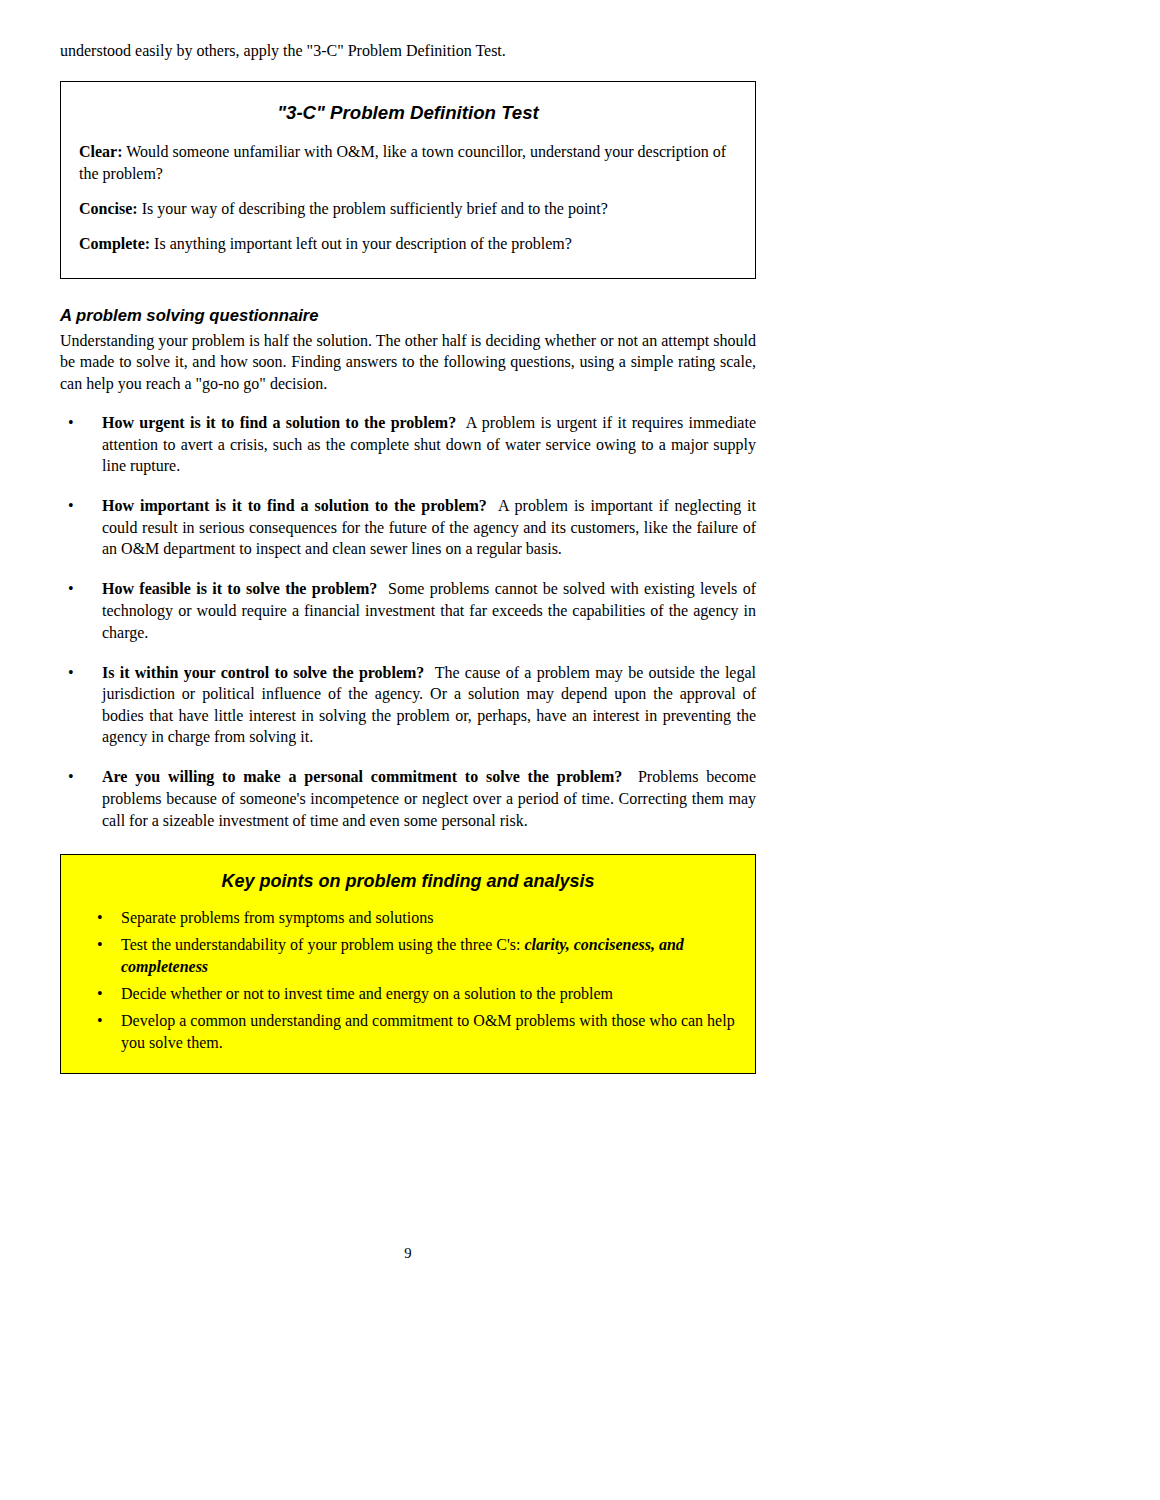understood easily by others, apply the "3-C" Problem Definition Test.
"3-C" Problem Definition Test
Clear: Would someone unfamiliar with O&M, like a town councillor, understand your description of the problem?
Concise: Is your way of describing the problem sufficiently brief and to the point?
Complete: Is anything important left out in your description of the problem?
A problem solving questionnaire
Understanding your problem is half the solution. The other half is deciding whether or not an attempt should be made to solve it, and how soon. Finding answers to the following questions, using a simple rating scale, can help you reach a "go-no go" decision.
How urgent is it to find a solution to the problem? A problem is urgent if it requires immediate attention to avert a crisis, such as the complete shut down of water service owing to a major supply line rupture.
How important is it to find a solution to the problem? A problem is important if neglecting it could result in serious consequences for the future of the agency and its customers, like the failure of an O&M department to inspect and clean sewer lines on a regular basis.
How feasible is it to solve the problem? Some problems cannot be solved with existing levels of technology or would require a financial investment that far exceeds the capabilities of the agency in charge.
Is it within your control to solve the problem? The cause of a problem may be outside the legal jurisdiction or political influence of the agency. Or a solution may depend upon the approval of bodies that have little interest in solving the problem or, perhaps, have an interest in preventing the agency in charge from solving it.
Are you willing to make a personal commitment to solve the problem? Problems become problems because of someone's incompetence or neglect over a period of time. Correcting them may call for a sizeable investment of time and even some personal risk.
Key points on problem finding and analysis
Separate problems from symptoms and solutions
Test the understandability of your problem using the three C's: clarity, conciseness, and completeness
Decide whether or not to invest time and energy on a solution to the problem
Develop a common understanding and commitment to O&M problems with those who can help you solve them.
9